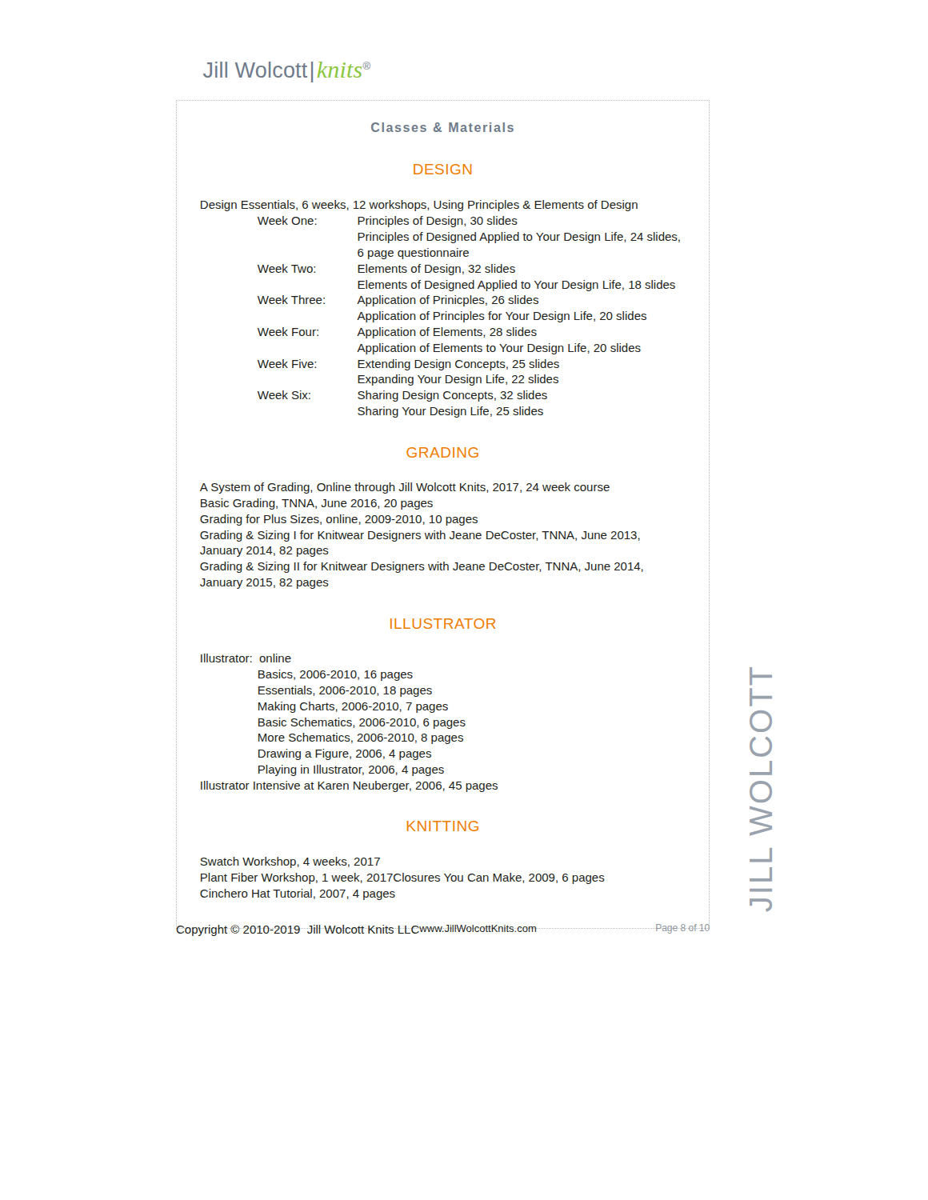Jill Wolcott|knits®
JILL WOLCOTT
Classes & Materials
DESIGN
Design Essentials, 6 weeks, 12 workshops, Using Principles & Elements of Design
| Week One: | Principles of Design, 30 slides |
| | Principles of Designed Applied to Your Design Life, 24 slides, 6 page questionnaire |
| Week Two: | Elements of Design, 32 slides |
| | Elements of Designed Applied to Your Design Life, 18 slides |
| Week Three: | Application of Prinicples, 26 slides |
| | Application of Principles for Your Design Life, 20 slides |
| Week Four: | Application of Elements, 28 slides |
| | Application of Elements to Your Design Life, 20 slides |
| Week Five: | Extending Design Concepts, 25 slides |
| | Expanding Your Design Life, 22 slides |
| Week Six: | Sharing Design Concepts, 32 slides |
| | Sharing Your Design Life, 25 slides |
GRADING
A System of Grading, Online through Jill Wolcott Knits, 2017, 24 week course
Basic Grading, TNNA, June 2016, 20 pages
Grading for Plus Sizes, online, 2009-2010, 10 pages
Grading & Sizing I for Knitwear Designers with Jeane DeCoster, TNNA, June 2013, January 2014, 82 pages
Grading & Sizing II for Knitwear Designers with Jeane DeCoster, TNNA, June 2014, January 2015, 82 pages
ILLUSTRATOR
Illustrator: online
Basics, 2006-2010, 16 pages
Essentials, 2006-2010, 18 pages
Making Charts, 2006-2010, 7 pages
Basic Schematics, 2006-2010, 6 pages
More Schematics, 2006-2010, 8 pages
Drawing a Figure, 2006, 4 pages
Playing in Illustrator, 2006, 4 pages
Illustrator Intensive at Karen Neuberger, 2006, 45 pages
KNITTING
Swatch Workshop, 4 weeks, 2017
Plant Fiber Workshop, 1 week, 2017Closures You Can Make, 2009, 6 pages
Cinchero Hat Tutorial, 2007, 4 pages
Copyright © 2010-2019 Jill Wolcott Knits LLC www.JillWolcottKnits.com Page 8 of 10